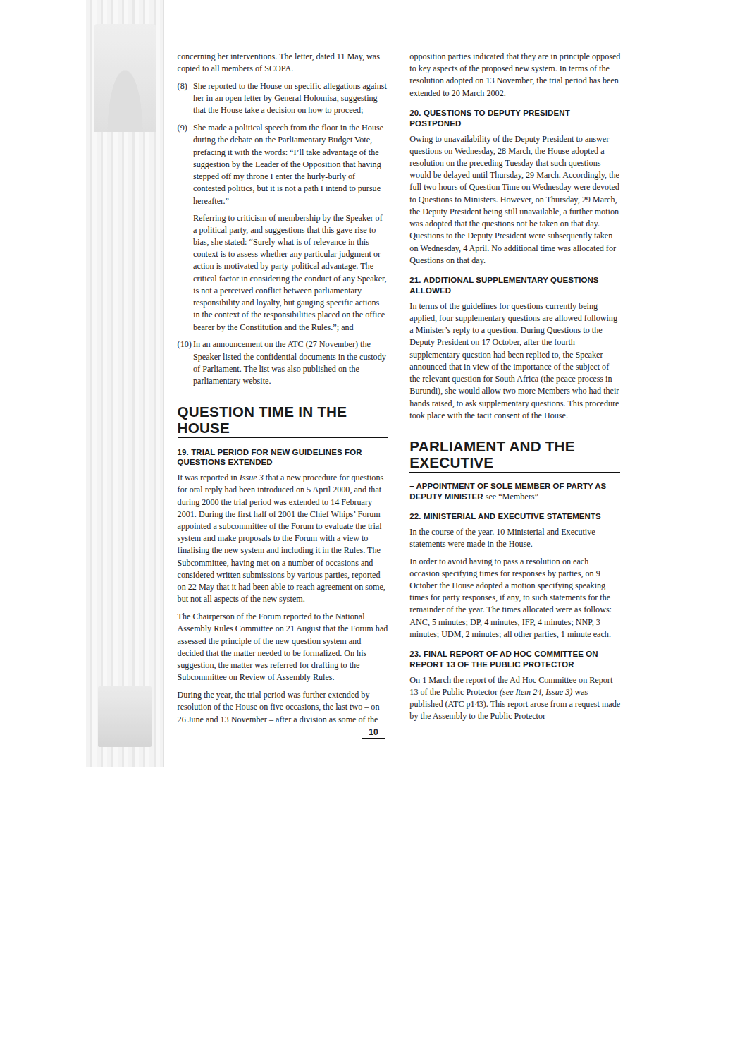concerning her interventions. The letter, dated 11 May, was copied to all members of SCOPA.
(8) She reported to the House on specific allegations against her in an open letter by General Holomisa, suggesting that the House take a decision on how to proceed;
(9)
She made a political speech from the floor in the House during the debate on the Parliamentary Budget Vote, prefacing it with the words: “I’ll take advantage of the suggestion by the Leader of the Opposition that having stepped off my throne I enter the hurly-burly of contested politics, but it is not a path I intend to pursue hereafter.”
Referring to criticism of membership by the Speaker of a political party, and suggestions that this gave rise to bias, she stated: “Surely what is of relevance in this context is to assess whether any particular judgment or action is motivated by party-political advantage. The critical factor in considering the conduct of any Speaker, is not a perceived conflict between parliamentary responsibility and loyalty, but gauging specific actions in the context of the responsibilities placed on the office bearer by the Constitution and the Rules.”; and
(10) In an announcement on the ATC (27 November) the Speaker listed the confidential documents in the custody of Parliament. The list was also published on the parliamentary website.
Question time in the House
19. Trial period for new guidelines for questions extended
It was reported in Issue 3 that a new procedure for questions for oral reply had been introduced on 5 April 2000, and that during 2000 the trial period was extended to 14 February 2001. During the first half of 2001 the Chief Whips’ Forum appointed a subcommittee of the Forum to evaluate the trial system and make proposals to the Forum with a view to finalising the new system and including it in the Rules. The Subcommittee, having met on a number of occasions and considered written submissions by various parties, reported on 22 May that it had been able to reach agreement on some, but not all aspects of the new system.
The Chairperson of the Forum reported to the National Assembly Rules Committee on 21 August that the Forum had assessed the principle of the new question system and decided that the matter needed to be formalized. On his suggestion, the matter was referred for drafting to the Subcommittee on Review of Assembly Rules.
During the year, the trial period was further extended by resolution of the House on five occasions, the last two – on 26 June and 13 November – after a division as some of the opposition parties indicated that they are in principle opposed to key aspects of the proposed new system. In terms of the resolution adopted on 13 November, the trial period has been extended to 20 March 2002.
20. Questions to Deputy President postponed
Owing to unavailability of the Deputy President to answer questions on Wednesday, 28 March, the House adopted a resolution on the preceding Tuesday that such questions would be delayed until Thursday, 29 March. Accordingly, the full two hours of Question Time on Wednesday were devoted to Questions to Ministers. However, on Thursday, 29 March, the Deputy President being still unavailable, a further motion was adopted that the questions not be taken on that day. Questions to the Deputy President were subsequently taken on Wednesday, 4 April. No additional time was allocated for Questions on that day.
21. Additional supplementary questions allowed
In terms of the guidelines for questions currently being applied, four supplementary questions are allowed following a Minister’s reply to a question. During Questions to the Deputy President on 17 October, after the fourth supplementary question had been replied to, the Speaker announced that in view of the importance of the subject of the relevant question for South Africa (the peace process in Burundi), she would allow two more Members who had their hands raised, to ask supplementary questions. This procedure took place with the tacit consent of the House.
Parliament and the Executive
– Appointment of sole member of party as Deputy Minister see “Members”
22. Ministerial and Executive statements
In the course of the year. 10 Ministerial and Executive statements were made in the House.
In order to avoid having to pass a resolution on each occasion specifying times for responses by parties, on 9 October the House adopted a motion specifying speaking times for party responses, if any, to such statements for the remainder of the year. The times allocated were as follows: ANC, 5 minutes; DP, 4 minutes, IFP, 4 minutes; NNP, 3 minutes; UDM, 2 minutes; all other parties, 1 minute each.
23. Final report of Ad Hoc Committee on Report 13 of the Public Protector
On 1 March the report of the Ad Hoc Committee on Report 13 of the Public Protector (see Item 24, Issue 3) was published (ATC p143). This report arose from a request made by the Assembly to the Public Protector
10